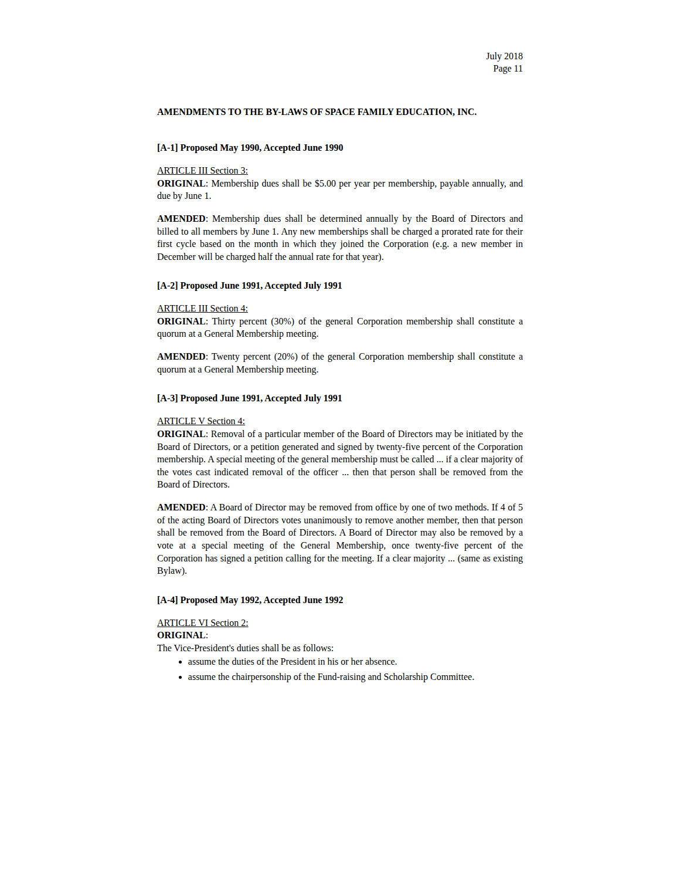July 2018
Page 11
AMENDMENTS TO THE BY-LAWS OF SPACE FAMILY EDUCATION, INC.
[A-1] Proposed May 1990, Accepted June 1990
ARTICLE III Section 3:
ORIGINAL: Membership dues shall be $5.00 per year per membership, payable annually, and due by June 1.
AMENDED: Membership dues shall be determined annually by the Board of Directors and billed to all members by June 1. Any new memberships shall be charged a prorated rate for their first cycle based on the month in which they joined the Corporation (e.g. a new member in December will be charged half the annual rate for that year).
[A-2] Proposed June 1991, Accepted July 1991
ARTICLE III Section 4:
ORIGINAL: Thirty percent (30%) of the general Corporation membership shall constitute a quorum at a General Membership meeting.
AMENDED: Twenty percent (20%) of the general Corporation membership shall constitute a quorum at a General Membership meeting.
[A-3] Proposed June 1991, Accepted July 1991
ARTICLE V Section 4:
ORIGINAL: Removal of a particular member of the Board of Directors may be initiated by the Board of Directors, or a petition generated and signed by twenty-five percent of the Corporation membership. A special meeting of the general membership must be called ... if a clear majority of the votes cast indicated removal of the officer ... then that person shall be removed from the Board of Directors.
AMENDED: A Board of Director may be removed from office by one of two methods. If 4 of 5 of the acting Board of Directors votes unanimously to remove another member, then that person shall be removed from the Board of Directors. A Board of Director may also be removed by a vote at a special meeting of the General Membership, once twenty-five percent of the Corporation has signed a petition calling for the meeting. If a clear majority ... (same as existing Bylaw).
[A-4] Proposed May 1992, Accepted June 1992
ARTICLE VI Section 2:
ORIGINAL:
The Vice-President's duties shall be as follows:
assume the duties of the President in his or her absence.
assume the chairpersonship of the Fund-raising and Scholarship Committee.